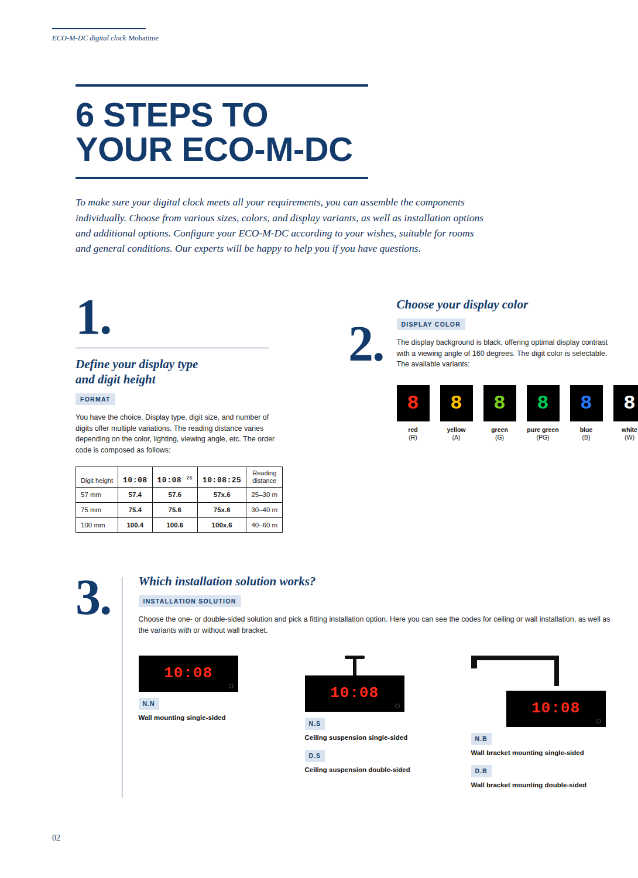ECO-M-DC digital clock Mobatime
6 Steps to
your ECO-M-DC
To make sure your digital clock meets all your requirements, you can assemble the components individually. Choose from various sizes, colors, and display variants, as well as installation options and additional options. Configure your ECO-M-DC according to your wishes, suitable for rooms and general conditions. Our experts will be happy to help you if you have questions.
1.
Define your display type
and digit height
Format
You have the choice. Display type, digit size, and number of digits offer multiple variations. The reading distance varies depending on the color, lighting, viewing angle, etc. The order code is composed as follows:
| Digit height | 10:08 | 10:08 25 | 10:08:25 | Reading distance |
| --- | --- | --- | --- | --- |
| 57 mm | 57.4 | 57.6 | 57x.6 | 25–30 m |
| 75 mm | 75.4 | 75.6 | 75x.6 | 30–40 m |
| 100 mm | 100.4 | 100.6 | 100x.6 | 40–60 m |
2.
Choose your display color
Display color
The display background is black, offering optimal display contrast with a viewing angle of 160 degrees. The digit color is selectable. The available variants:
8
red(R)
8
yellow(A)
8
green(G)
8
pure green(PG)
8
blue(B)
8
white(W)
3.
Which installation solution works?
Installation solution
Choose the one- or double-sided solution and pick a fitting installation option. Here you can see the codes for ceiling or wall installation, as well as the variants with or without wall bracket.
10:08
N.N
Wall mounting single-sided
10:08
N.S
Ceiling suspension single-sided
D.S
Ceiling suspension double-sided
10:08
N.B
Wall bracket mounting single-sided
D.B
Wall bracket mounting double-sided
02